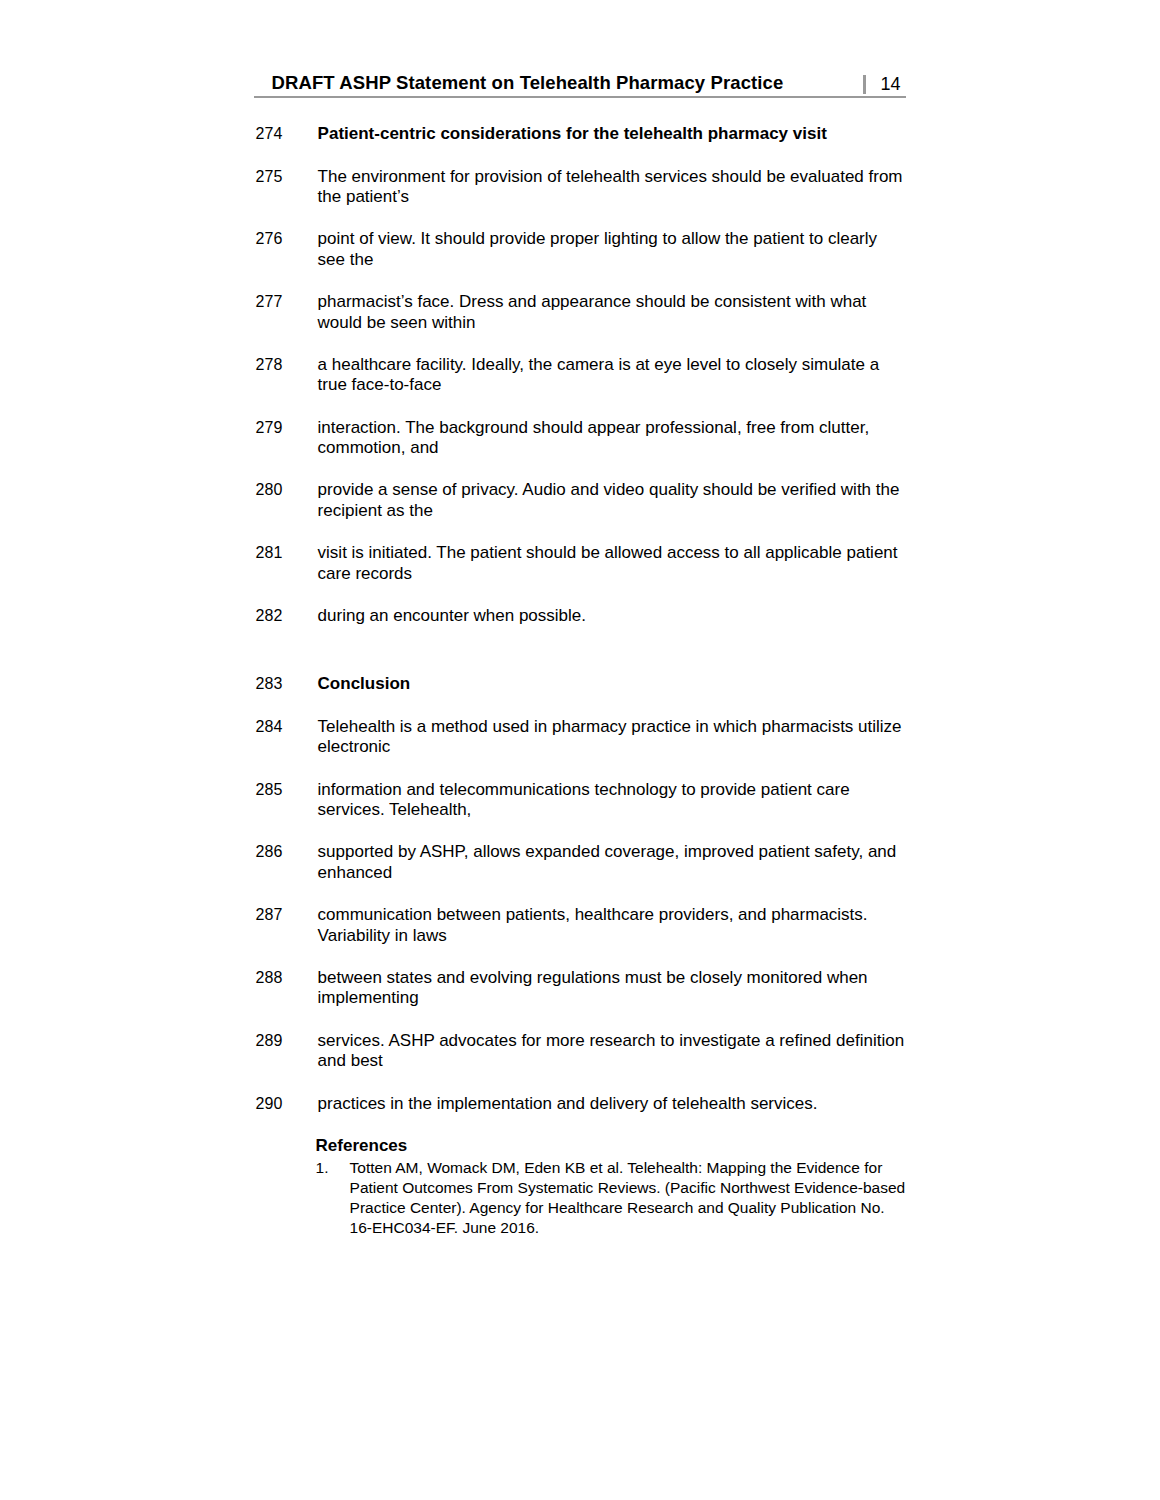DRAFT ASHP Statement on Telehealth Pharmacy Practice
14
274 Patient-centric considerations for the telehealth pharmacy visit
275 The environment for provision of telehealth services should be evaluated from the patient’s
276 point of view. It should provide proper lighting to allow the patient to clearly see the
277 pharmacist’s face. Dress and appearance should be consistent with what would be seen within
278 a healthcare facility. Ideally, the camera is at eye level to closely simulate a true face-to-face
279 interaction. The background should appear professional, free from clutter, commotion, and
280 provide a sense of privacy. Audio and video quality should be verified with the recipient as the
281 visit is initiated. The patient should be allowed access to all applicable patient care records
282 during an encounter when possible.
283 Conclusion
284 Telehealth is a method used in pharmacy practice in which pharmacists utilize electronic
285 information and telecommunications technology to provide patient care services. Telehealth,
286 supported by ASHP, allows expanded coverage, improved patient safety, and enhanced
287 communication between patients, healthcare providers, and pharmacists. Variability in laws
288 between states and evolving regulations must be closely monitored when implementing
289 services. ASHP advocates for more research to investigate a refined definition and best
290 practices in the implementation and delivery of telehealth services.
References
1. Totten AM, Womack DM, Eden KB et al. Telehealth: Mapping the Evidence for Patient Outcomes From Systematic Reviews. (Pacific Northwest Evidence-based Practice Center). Agency for Healthcare Research and Quality Publication No. 16-EHC034-EF. June 2016.